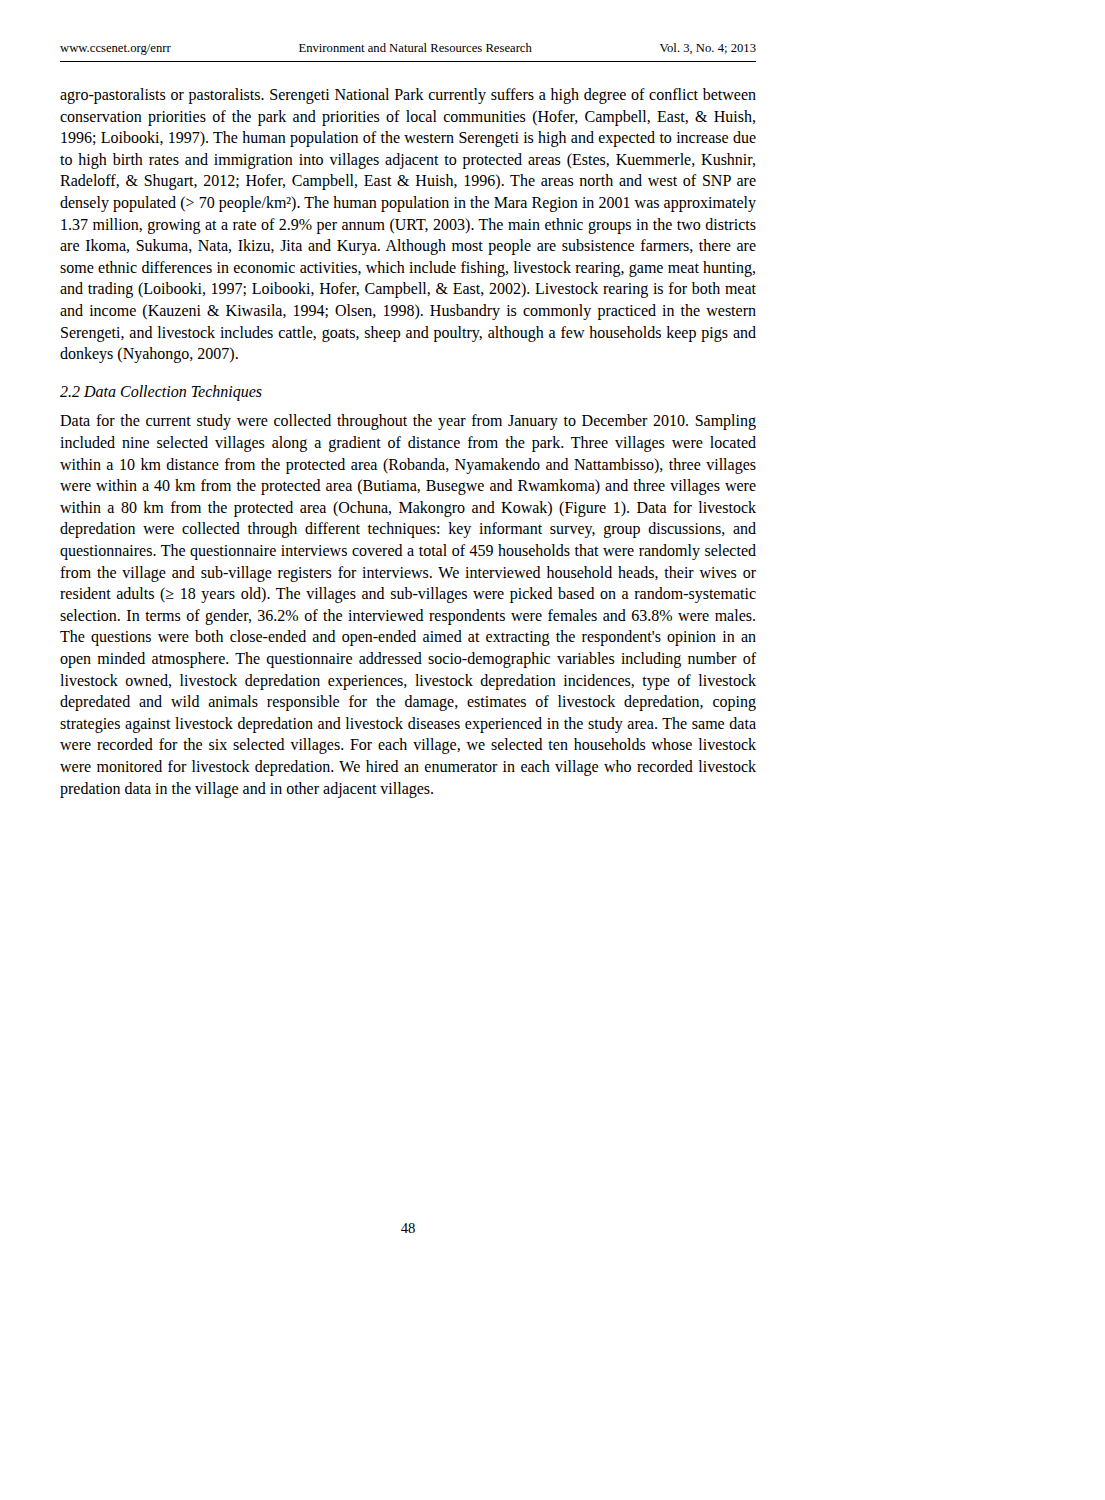www.ccsenet.org/enrr Environment and Natural Resources Research Vol. 3, No. 4; 2013
agro-pastoralists or pastoralists. Serengeti National Park currently suffers a high degree of conflict between conservation priorities of the park and priorities of local communities (Hofer, Campbell, East, & Huish, 1996; Loibooki, 1997). The human population of the western Serengeti is high and expected to increase due to high birth rates and immigration into villages adjacent to protected areas (Estes, Kuemmerle, Kushnir, Radeloff, & Shugart, 2012; Hofer, Campbell, East & Huish, 1996). The areas north and west of SNP are densely populated (> 70 people/km²). The human population in the Mara Region in 2001 was approximately 1.37 million, growing at a rate of 2.9% per annum (URT, 2003). The main ethnic groups in the two districts are Ikoma, Sukuma, Nata, Ikizu, Jita and Kurya. Although most people are subsistence farmers, there are some ethnic differences in economic activities, which include fishing, livestock rearing, game meat hunting, and trading (Loibooki, 1997; Loibooki, Hofer, Campbell, & East, 2002). Livestock rearing is for both meat and income (Kauzeni & Kiwasila, 1994; Olsen, 1998). Husbandry is commonly practiced in the western Serengeti, and livestock includes cattle, goats, sheep and poultry, although a few households keep pigs and donkeys (Nyahongo, 2007).
2.2 Data Collection Techniques
Data for the current study were collected throughout the year from January to December 2010. Sampling included nine selected villages along a gradient of distance from the park. Three villages were located within a 10 km distance from the protected area (Robanda, Nyamakendo and Nattambisso), three villages were within a 40 km from the protected area (Butiama, Busegwe and Rwamkoma) and three villages were within a 80 km from the protected area (Ochuna, Makongro and Kowak) (Figure 1). Data for livestock depredation were collected through different techniques: key informant survey, group discussions, and questionnaires. The questionnaire interviews covered a total of 459 households that were randomly selected from the village and sub-village registers for interviews. We interviewed household heads, their wives or resident adults (≥ 18 years old). The villages and sub-villages were picked based on a random-systematic selection. In terms of gender, 36.2% of the interviewed respondents were females and 63.8% were males. The questions were both close-ended and open-ended aimed at extracting the respondent's opinion in an open minded atmosphere. The questionnaire addressed socio-demographic variables including number of livestock owned, livestock depredation experiences, livestock depredation incidences, type of livestock depredated and wild animals responsible for the damage, estimates of livestock depredation, coping strategies against livestock depredation and livestock diseases experienced in the study area. The same data were recorded for the six selected villages. For each village, we selected ten households whose livestock were monitored for livestock depredation. We hired an enumerator in each village who recorded livestock predation data in the village and in other adjacent villages.
48